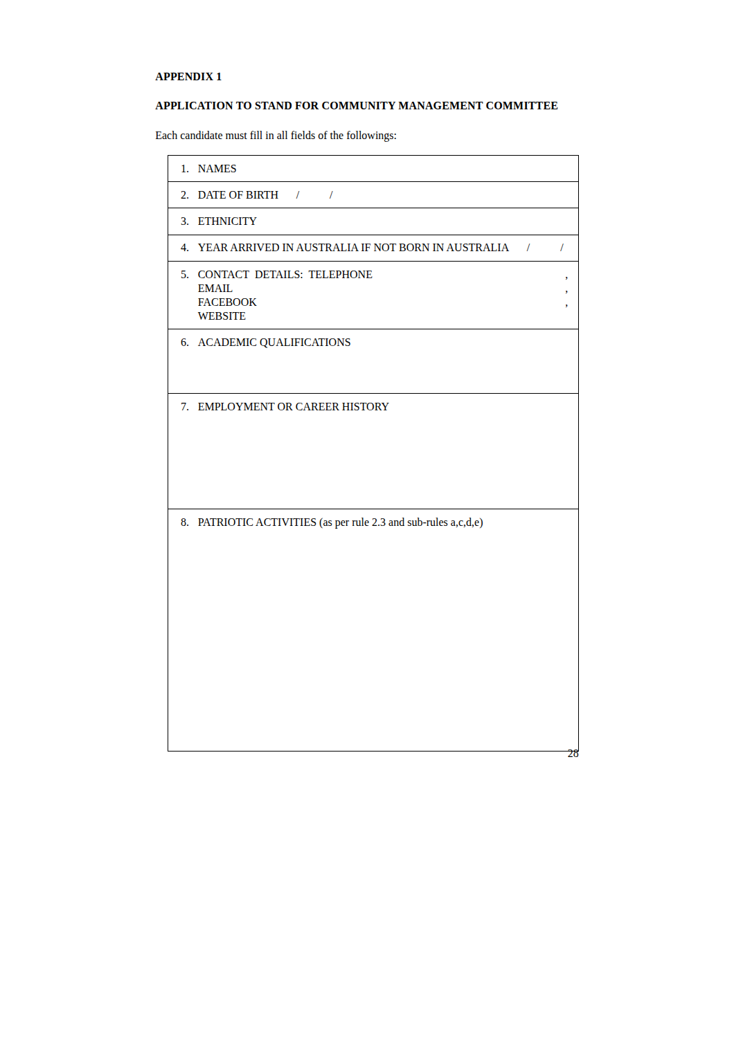APPENDIX 1
APPLICATION TO STAND FOR COMMUNITY MANAGEMENT COMMITTEE
Each candidate must fill in all fields of the followings:
| 1. NAMES |
| 2. DATE OF BIRTH / / |
| 3. ETHNICITY |
| 4. YEAR ARRIVED IN AUSTRALIA IF NOT BORN IN AUSTRALIA / / |
| 5. CONTACT DETAILS: TELEPHONE , EMAIL , FACEBOOK , WEBSITE |
| 6. ACADEMIC QUALIFICATIONS |
| 7. EMPLOYMENT OR CAREER HISTORY |
| 8. PATRIOTIC ACTIVITIES (as per rule 2.3 and sub-rules a,c,d,e) |
28